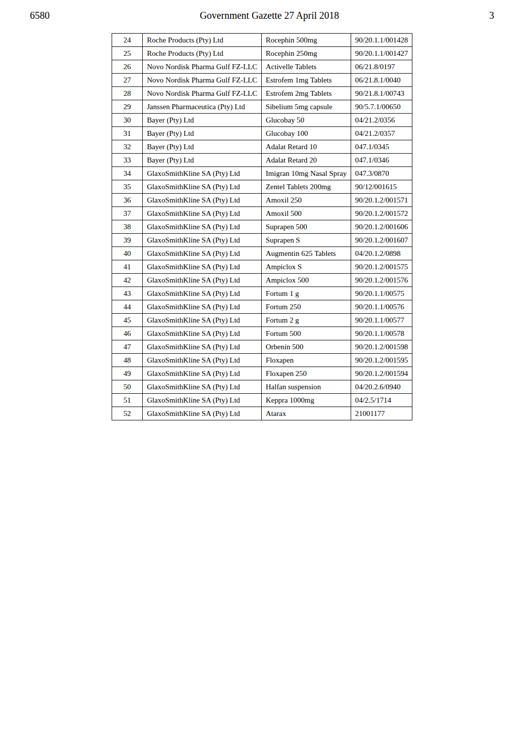6580 Government Gazette 27 April 2018 3
| 24 | Roche Products (Pty) Ltd | Rocephin 500mg | 90/20.1.1/001428 |
| 25 | Roche Products (Pty) Ltd | Rocephin 250mg | 90/20.1.1/001427 |
| 26 | Novo Nordisk Pharma Gulf FZ-LLC | Activelle Tablets | 06/21.8/0197 |
| 27 | Novo Nordisk Pharma Gulf FZ-LLC | Estrofem 1mg Tablets | 06/21.8.1/0040 |
| 28 | Novo Nordisk Pharma Gulf FZ-LLC | Estrofem 2mg Tablets | 90/21.8.1/00743 |
| 29 | Janssen Pharmaceutica (Pty) Ltd | Sibelium 5mg capsule | 90/5.7.1/00650 |
| 30 | Bayer (Pty) Ltd | Glucobay 50 | 04/21.2/0356 |
| 31 | Bayer (Pty) Ltd | Glucobay 100 | 04/21.2/0357 |
| 32 | Bayer (Pty) Ltd | Adalat Retard 10 | 047.1/0345 |
| 33 | Bayer (Pty) Ltd | Adalat Retard 20 | 047.1/0346 |
| 34 | GlaxoSmithKline SA (Pty) Ltd | Imigran 10mg Nasal Spray | 047.3/0870 |
| 35 | GlaxoSmithKline SA (Pty) Ltd | Zentel Tablets 200mg | 90/12/001615 |
| 36 | GlaxoSmithKline SA (Pty) Ltd | Amoxil 250 | 90/20.1.2/001571 |
| 37 | GlaxoSmithKline SA (Pty) Ltd | Amoxil 500 | 90/20.1.2/001572 |
| 38 | GlaxoSmithKline SA (Pty) Ltd | Suprapen 500 | 90/20.1.2/001606 |
| 39 | GlaxoSmithKline SA (Pty) Ltd | Suprapen S | 90/20.1.2/001607 |
| 40 | GlaxoSmithKline SA (Pty) Ltd | Augmentin 625 Tablets | 04/20.1.2/0898 |
| 41 | GlaxoSmithKline SA (Pty) Ltd | Ampiclox S | 90/20.1.2/001575 |
| 42 | GlaxoSmithKline SA (Pty) Ltd | Ampiclox 500 | 90/20.1.2/001576 |
| 43 | GlaxoSmithKline SA (Pty) Ltd | Fortum 1 g | 90/20.1.1/00575 |
| 44 | GlaxoSmithKline SA (Pty) Ltd | Fortum 250 | 90/20.1.1/00576 |
| 45 | GlaxoSmithKline SA (Pty) Ltd | Fortum 2 g | 90/20.1.1/00577 |
| 46 | GlaxoSmithKline SA (Pty) Ltd | Fortum 500 | 90/20.1.1/00578 |
| 47 | GlaxoSmithKline SA (Pty) Ltd | Orbenin 500 | 90/20.1.2/001598 |
| 48 | GlaxoSmithKline SA (Pty) Ltd | Floxapen | 90/20.1.2/001595 |
| 49 | GlaxoSmithKline SA (Pty) Ltd | Floxapen 250 | 90/20.1.2/001594 |
| 50 | GlaxoSmithKline SA (Pty) Ltd | Halfan suspension | 04/20.2.6/0940 |
| 51 | GlaxoSmithKline SA (Pty) Ltd | Keppra 1000mg | 04/2.5/1714 |
| 52 | GlaxoSmithKline SA (Pty) Ltd | Atarax | 21001177 |